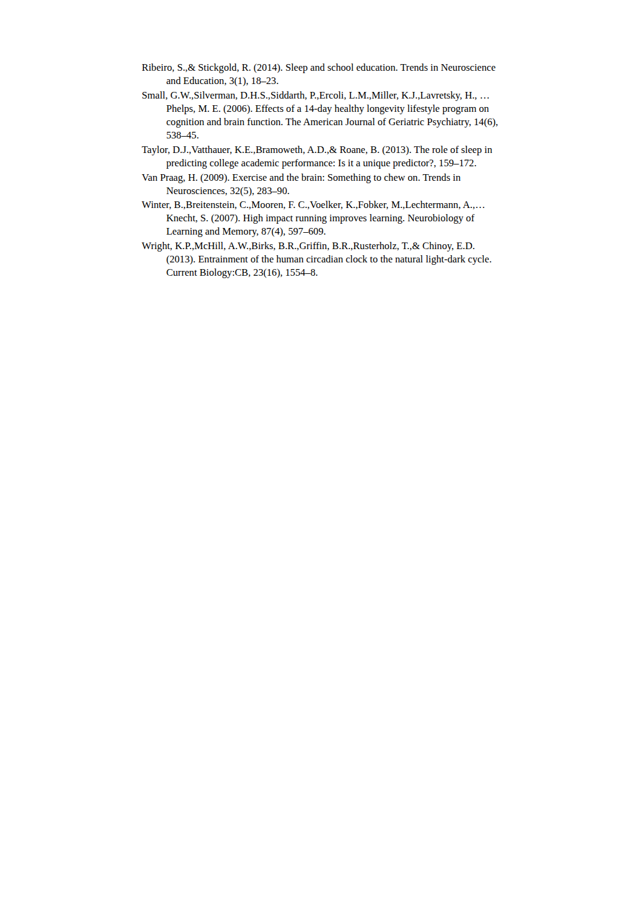Ribeiro, S.,& Stickgold, R. (2014). Sleep and school education. Trends in Neuroscience and Education, 3(1), 18–23.
Small, G.W.,Silverman, D.H.S.,Siddarth, P.,Ercoli, L.M.,Miller, K.J.,Lavretsky, H., … Phelps, M. E. (2006). Effects of a 14-day healthy longevity lifestyle program on cognition and brain function. The American Journal of Geriatric Psychiatry, 14(6), 538–45.
Taylor, D.J.,Vatthauer, K.E.,Bramoweth, A.D.,& Roane, B. (2013). The role of sleep in predicting college academic performance: Is it a unique predictor?, 159–172.
Van Praag, H. (2009). Exercise and the brain: Something to chew on. Trends in Neurosciences, 32(5), 283–90.
Winter, B.,Breitenstein, C.,Mooren, F. C.,Voelker, K.,Fobker, M.,Lechtermann, A.,… Knecht, S. (2007). High impact running improves learning. Neurobiology of Learning and Memory, 87(4), 597–609.
Wright, K.P.,McHill, A.W.,Birks, B.R.,Griffin, B.R.,Rusterholz, T.,& Chinoy, E.D. (2013). Entrainment of the human circadian clock to the natural light-dark cycle. Current Biology:CB, 23(16), 1554–8.